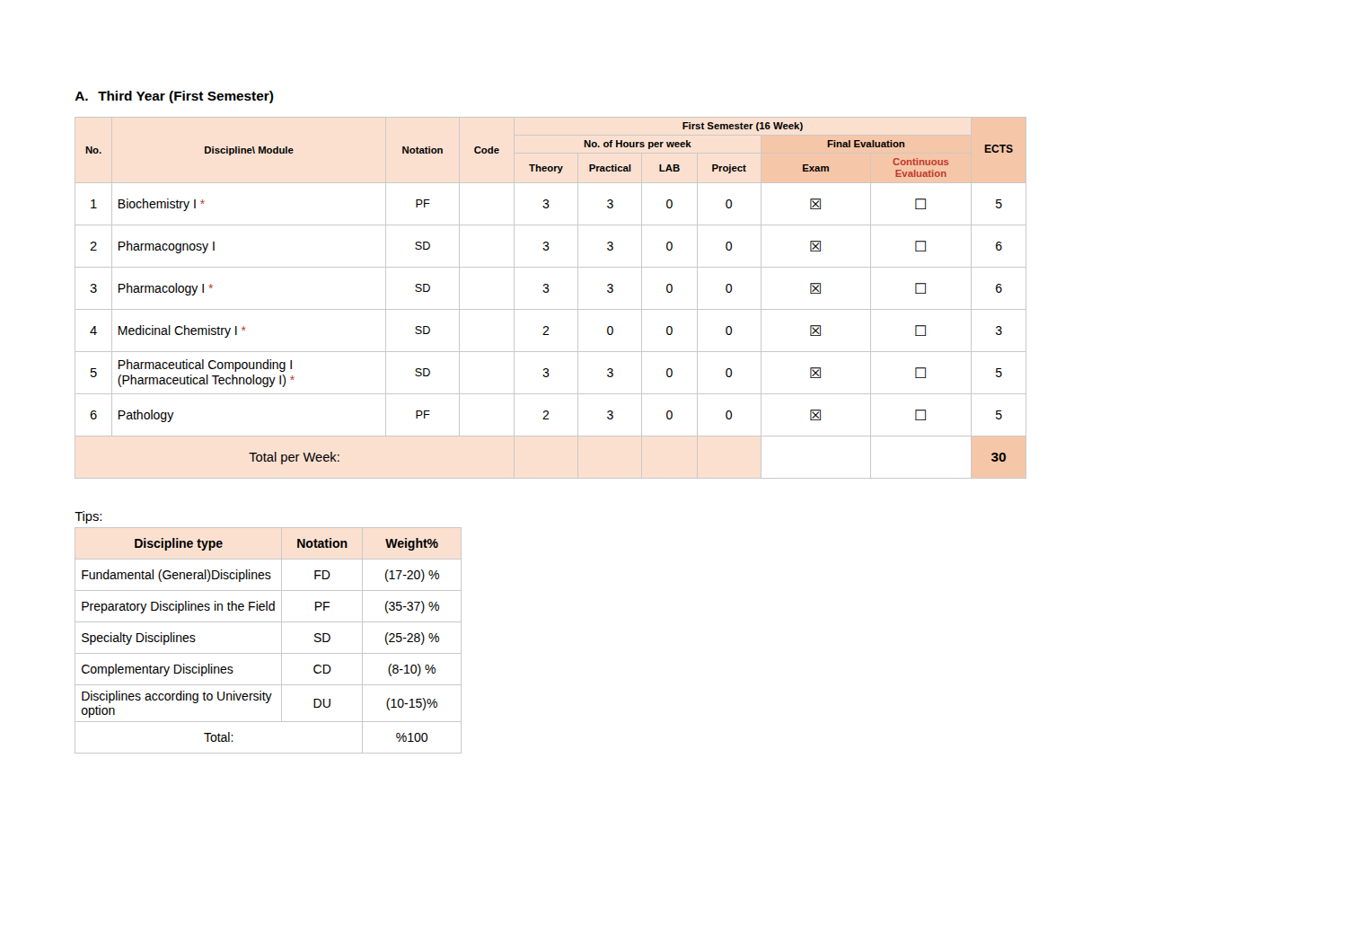A. Third Year (First Semester)
| No. | Discipline\ Module | Notation | Code | First Semester (16 Week) | ECTS |
| --- | --- | --- | --- | --- | --- |
| No. of Hours per week | Final Evaluation |
| Theory | Practical | LAB | Project | Exam | Continuous Evaluation |
| 1 | Biochemistry I * | PF | | 3 | 3 | 0 | 0 | ☒ | ☐ | 5 |
| 2 | Pharmacognosy I | SD | | 3 | 3 | 0 | 0 | ☒ | ☐ | 6 |
| 3 | Pharmacology I * | SD | | 3 | 3 | 0 | 0 | ☒ | ☐ | 6 |
| 4 | Medicinal Chemistry I * | SD | | 2 | 0 | 0 | 0 | ☒ | ☐ | 3 |
| 5 | Pharmaceutical Compounding I (Pharmaceutical Technology I) * | SD | | 3 | 3 | 0 | 0 | ☒ | ☐ | 5 |
| 6 | Pathology | PF | | 2 | 3 | 0 | 0 | ☒ | ☐ | 5 |
| Total per Week: | | | | | | | 30 |
Tips:
| Discipline type | Notation | Weight% |
| --- | --- | --- |
| Fundamental (General)Disciplines | FD | (17-20) % |
| Preparatory Disciplines in the Field | PF | (35-37) % |
| Specialty Disciplines | SD | (25-28) % |
| Complementary Disciplines | CD | (8-10) % |
| Disciplines according to University option | DU | (10-15)% |
| Total: | %100 |